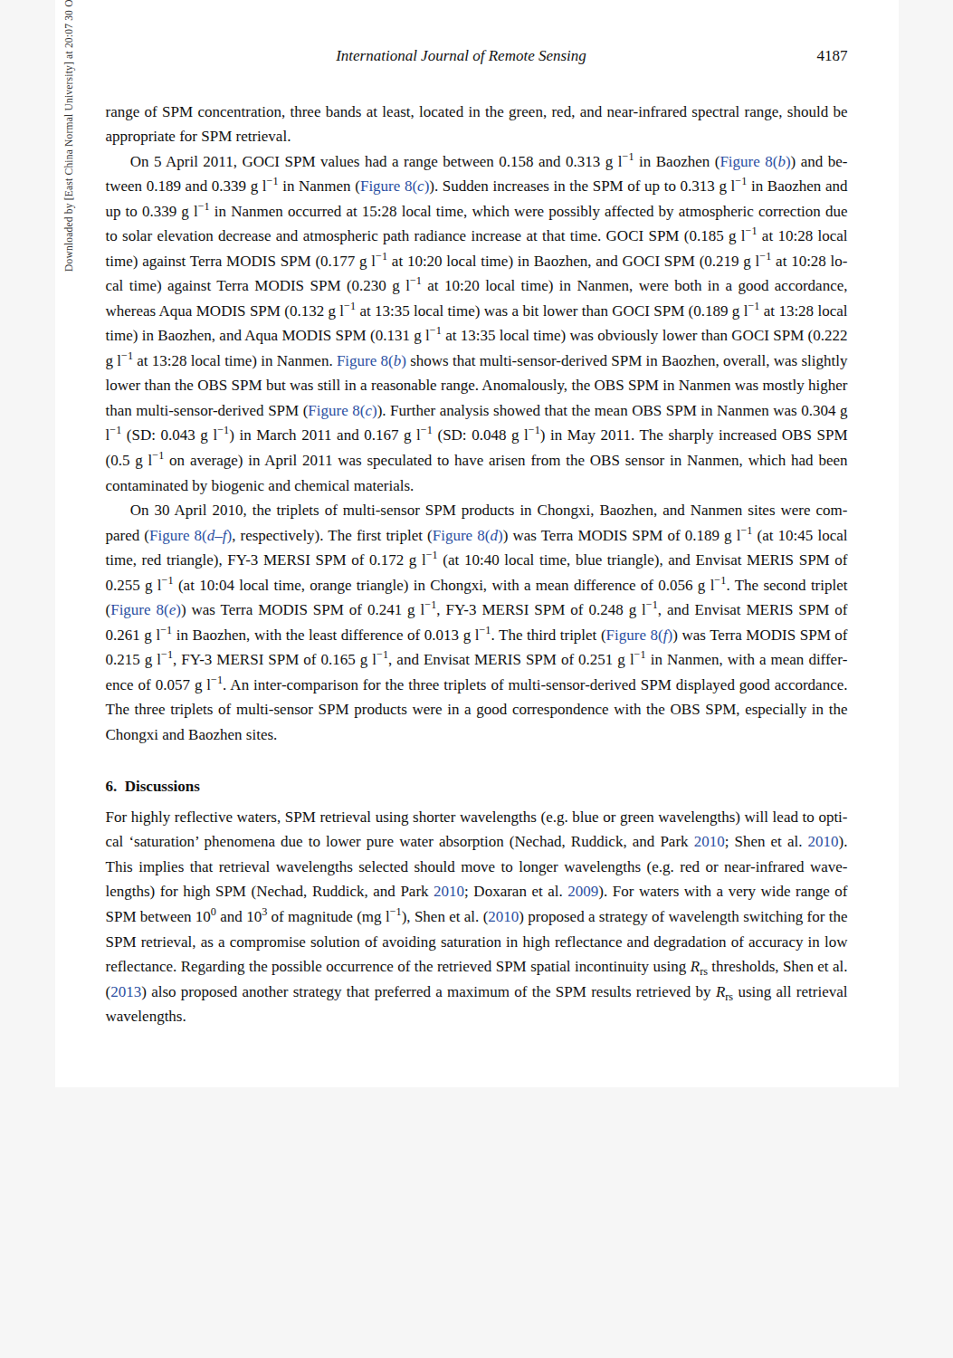Downloaded by [East China Normal University] at 20:07 30 October 2014
International Journal of Remote Sensing 4187
range of SPM concentration, three bands at least, located in the green, red, and near-infrared spectral range, should be appropriate for SPM retrieval.
On 5 April 2011, GOCI SPM values had a range between 0.158 and 0.313 g l−1 in Baozhen (Figure 8(b)) and between 0.189 and 0.339 g l−1 in Nanmen (Figure 8(c)). Sudden increases in the SPM of up to 0.313 g l−1 in Baozhen and up to 0.339 g l−1 in Nanmen occurred at 15:28 local time, which were possibly affected by atmospheric correction due to solar elevation decrease and atmospheric path radiance increase at that time. GOCI SPM (0.185 g l−1 at 10:28 local time) against Terra MODIS SPM (0.177 g l−1 at 10:20 local time) in Baozhen, and GOCI SPM (0.219 g l−1 at 10:28 local time) against Terra MODIS SPM (0.230 g l−1 at 10:20 local time) in Nanmen, were both in a good accordance, whereas Aqua MODIS SPM (0.132 g l−1 at 13:35 local time) was a bit lower than GOCI SPM (0.189 g l−1 at 13:28 local time) in Baozhen, and Aqua MODIS SPM (0.131 g l−1 at 13:35 local time) was obviously lower than GOCI SPM (0.222 g l−1 at 13:28 local time) in Nanmen. Figure 8(b) shows that multi-sensor-derived SPM in Baozhen, overall, was slightly lower than the OBS SPM but was still in a reasonable range. Anomalously, the OBS SPM in Nanmen was mostly higher than multi-sensor-derived SPM (Figure 8(c)). Further analysis showed that the mean OBS SPM in Nanmen was 0.304 g l−1 (SD: 0.043 g l−1) in March 2011 and 0.167 g l−1 (SD: 0.048 g l−1) in May 2011. The sharply increased OBS SPM (0.5 g l−1 on average) in April 2011 was speculated to have arisen from the OBS sensor in Nanmen, which had been contaminated by biogenic and chemical materials.
On 30 April 2010, the triplets of multi-sensor SPM products in Chongxi, Baozhen, and Nanmen sites were compared (Figure 8(d–f), respectively). The first triplet (Figure 8(d)) was Terra MODIS SPM of 0.189 g l−1 (at 10:45 local time, red triangle), FY-3 MERSI SPM of 0.172 g l−1 (at 10:40 local time, blue triangle), and Envisat MERIS SPM of 0.255 g l−1 (at 10:04 local time, orange triangle) in Chongxi, with a mean difference of 0.056 g l−1. The second triplet (Figure 8(e)) was Terra MODIS SPM of 0.241 g l−1, FY-3 MERSI SPM of 0.248 g l−1, and Envisat MERIS SPM of 0.261 g l−1 in Baozhen, with the least difference of 0.013 g l−1. The third triplet (Figure 8(f)) was Terra MODIS SPM of 0.215 g l−1, FY-3 MERSI SPM of 0.165 g l−1, and Envisat MERIS SPM of 0.251 g l−1 in Nanmen, with a mean difference of 0.057 g l−1. An inter-comparison for the three triplets of multi-sensor-derived SPM displayed good accordance. The three triplets of multi-sensor SPM products were in a good correspondence with the OBS SPM, especially in the Chongxi and Baozhen sites.
6. Discussions
For highly reflective waters, SPM retrieval using shorter wavelengths (e.g. blue or green wavelengths) will lead to optical ‘saturation’ phenomena due to lower pure water absorption (Nechad, Ruddick, and Park 2010; Shen et al. 2010). This implies that retrieval wavelengths selected should move to longer wavelengths (e.g. red or near-infrared wavelengths) for high SPM (Nechad, Ruddick, and Park 2010; Doxaran et al. 2009). For waters with a very wide range of SPM between 100 and 103 of magnitude (mg l−1), Shen et al. (2010) proposed a strategy of wavelength switching for the SPM retrieval, as a compromise solution of avoiding saturation in high reflectance and degradation of accuracy in low reflectance. Regarding the possible occurrence of the retrieved SPM spatial incontinuity using Rrs thresholds, Shen et al. (2013) also proposed another strategy that preferred a maximum of the SPM results retrieved by Rrs using all retrieval wavelengths.